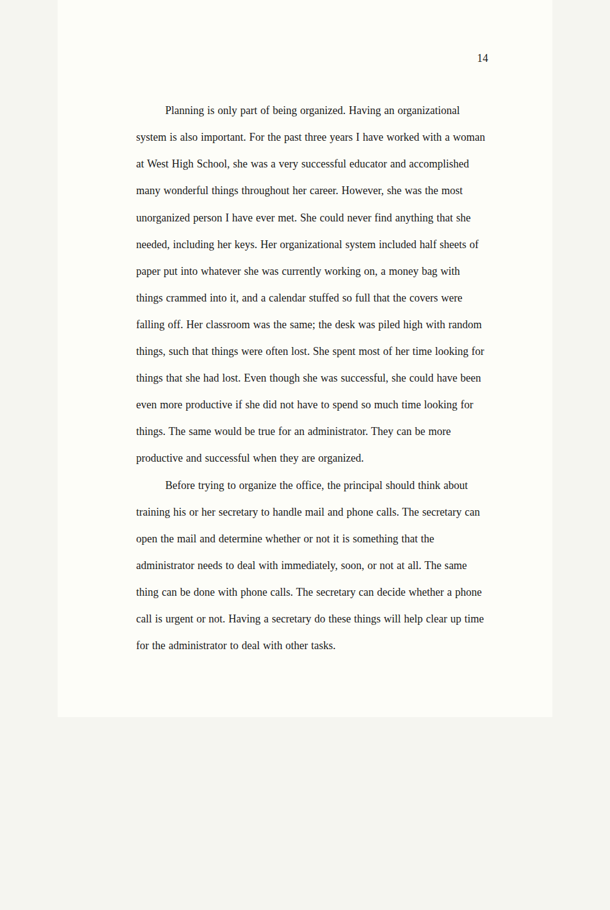14
Planning is only part of being organized. Having an organizational system is also important. For the past three years I have worked with a woman at West High School, she was a very successful educator and accomplished many wonderful things throughout her career. However, she was the most unorganized person I have ever met. She could never find anything that she needed, including her keys. Her organizational system included half sheets of paper put into whatever she was currently working on, a money bag with things crammed into it, and a calendar stuffed so full that the covers were falling off. Her classroom was the same; the desk was piled high with random things, such that things were often lost. She spent most of her time looking for things that she had lost. Even though she was successful, she could have been even more productive if she did not have to spend so much time looking for things. The same would be true for an administrator. They can be more productive and successful when they are organized.
Before trying to organize the office, the principal should think about training his or her secretary to handle mail and phone calls. The secretary can open the mail and determine whether or not it is something that the administrator needs to deal with immediately, soon, or not at all. The same thing can be done with phone calls. The secretary can decide whether a phone call is urgent or not. Having a secretary do these things will help clear up time for the administrator to deal with other tasks.